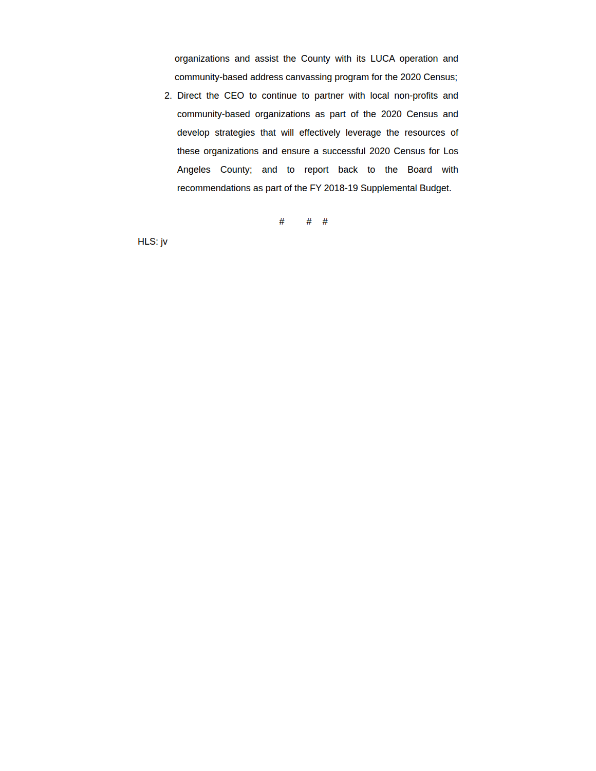organizations and assist the County with its LUCA operation and community-based address canvassing program for the 2020 Census;
Direct the CEO to continue to partner with local non-profits and community-based organizations as part of the 2020 Census and develop strategies that will effectively leverage the resources of these organizations and ensure a successful 2020 Census for Los Angeles County; and to report back to the Board with recommendations as part of the FY 2018-19 Supplemental Budget.
###
HLS: jv